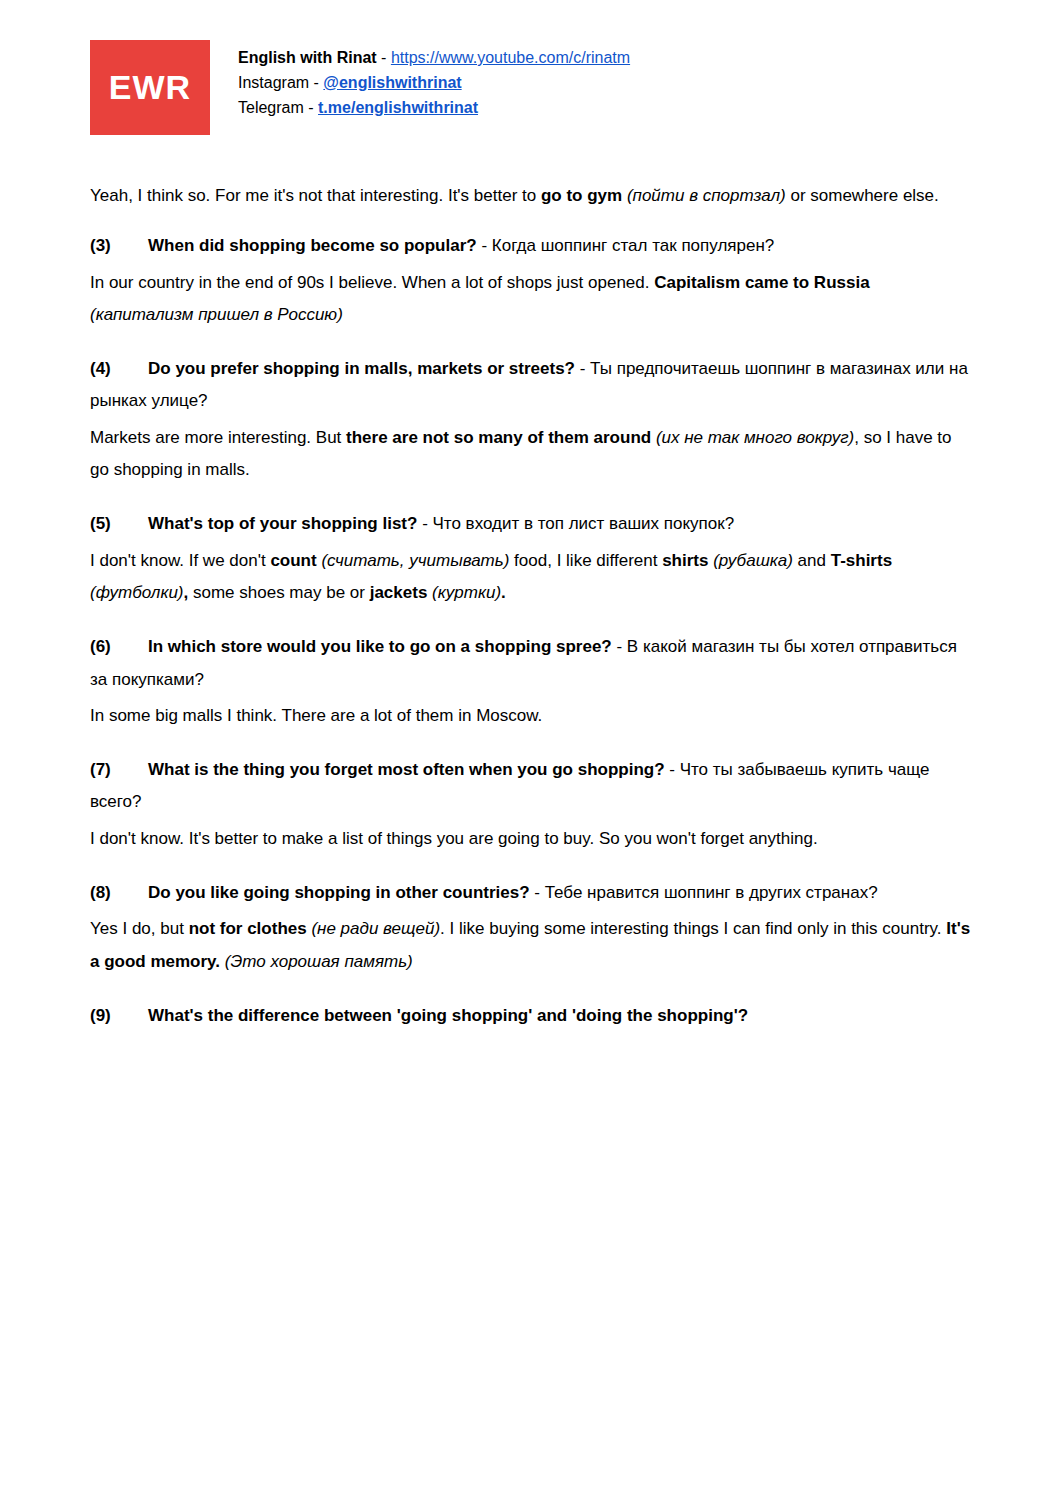EWR
English with Rinat - https://www.youtube.com/c/rinatm
Instagram - @englishwithrinat
Telegram - t.me/englishwithrinat
Yeah, I think so. For me it's not that interesting. It's better to go to gym (пойти в спортзал) or somewhere else.
(3) When did shopping become so popular? - Когда шоппинг стал так популярен?
In our country in the end of 90s I believe. When a lot of shops just opened. Capitalism came to Russia (капитализм пришел в Россию)
(4) Do you prefer shopping in malls, markets or streets? - Ты предпочитаешь шоппинг в магазинах или на рынках улице?
Markets are more interesting. But there are not so many of them around (их не так много вокруг), so I have to go shopping in malls.
(5) What's top of your shopping list? - Что входит в топ лист ваших покупок?
I don't know. If we don't count (считать, учитывать) food, I like different shirts (рубашка) and T-shirts (футболки), some shoes may be or jackets (куртки).
(6) In which store would you like to go on a shopping spree? - В какой магазин ты бы хотел отправиться за покупками?
In some big malls I think. There are a lot of them in Moscow.
(7) What is the thing you forget most often when you go shopping? - Что ты забываешь купить чаще всего?
I don't know. It's better to make a list of things you are going to buy. So you won't forget anything.
(8) Do you like going shopping in other countries? - Тебе нравится шоппинг в других странах?
Yes I do, but not for clothes (не ради вещей). I like buying some interesting things I can find only in this country. It's a good memory. (Это хорошая память)
(9) What's the difference between 'going shopping' and 'doing the shopping'?